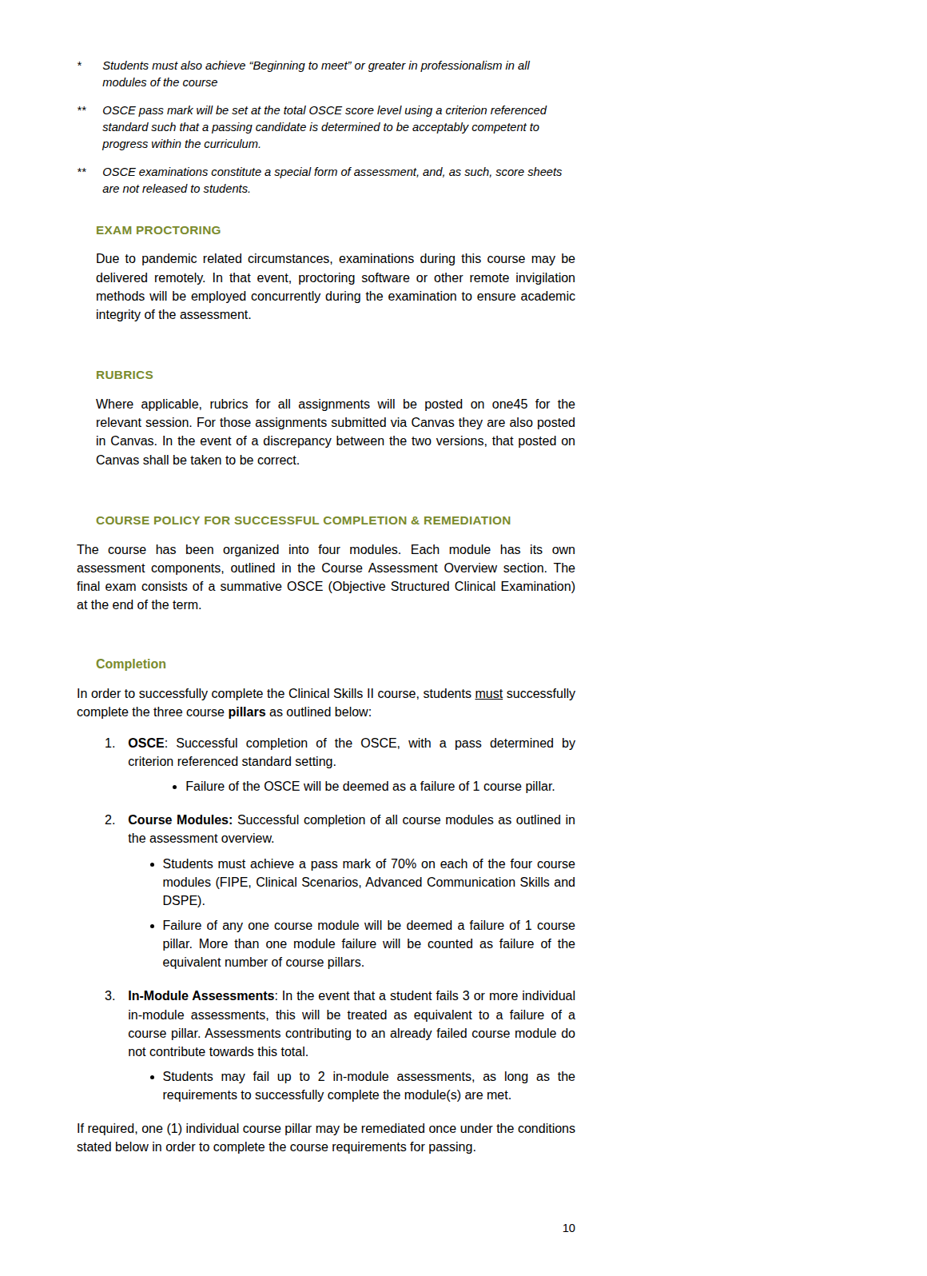*Students must also achieve “Beginning to meet” or greater in professionalism in all modules of the course
**OSCE pass mark will be set at the total OSCE score level using a criterion referenced standard such that a passing candidate is determined to be acceptably competent to progress within the curriculum.
**OSCE examinations constitute a special form of assessment, and, as such, score sheets are not released to students.
Exam Proctoring
Due to pandemic related circumstances, examinations during this course may be delivered remotely. In that event, proctoring software or other remote invigilation methods will be employed concurrently during the examination to ensure academic integrity of the assessment.
Rubrics
Where applicable, rubrics for all assignments will be posted on one45 for the relevant session. For those assignments submitted via Canvas they are also posted in Canvas. In the event of a discrepancy between the two versions, that posted on Canvas shall be taken to be correct.
Course Policy for Successful Completion & Remediation
The course has been organized into four modules. Each module has its own assessment components, outlined in the Course Assessment Overview section. The final exam consists of a summative OSCE (Objective Structured Clinical Examination) at the end of the term.
Completion
In order to successfully complete the Clinical Skills II course, students must successfully complete the three course pillars as outlined below:
OSCE: Successful completion of the OSCE, with a pass determined by criterion referenced standard setting.
Failure of the OSCE will be deemed as a failure of 1 course pillar.
Course Modules: Successful completion of all course modules as outlined in the assessment overview.
Students must achieve a pass mark of 70% on each of the four course modules (FIPE, Clinical Scenarios, Advanced Communication Skills and DSPE).
Failure of any one course module will be deemed a failure of 1 course pillar. More than one module failure will be counted as failure of the equivalent number of course pillars.
In-Module Assessments: In the event that a student fails 3 or more individual in-module assessments, this will be treated as equivalent to a failure of a course pillar. Assessments contributing to an already failed course module do not contribute towards this total.
Students may fail up to 2 in-module assessments, as long as the requirements to successfully complete the module(s) are met.
If required, one (1) individual course pillar may be remediated once under the conditions stated below in order to complete the course requirements for passing.
10